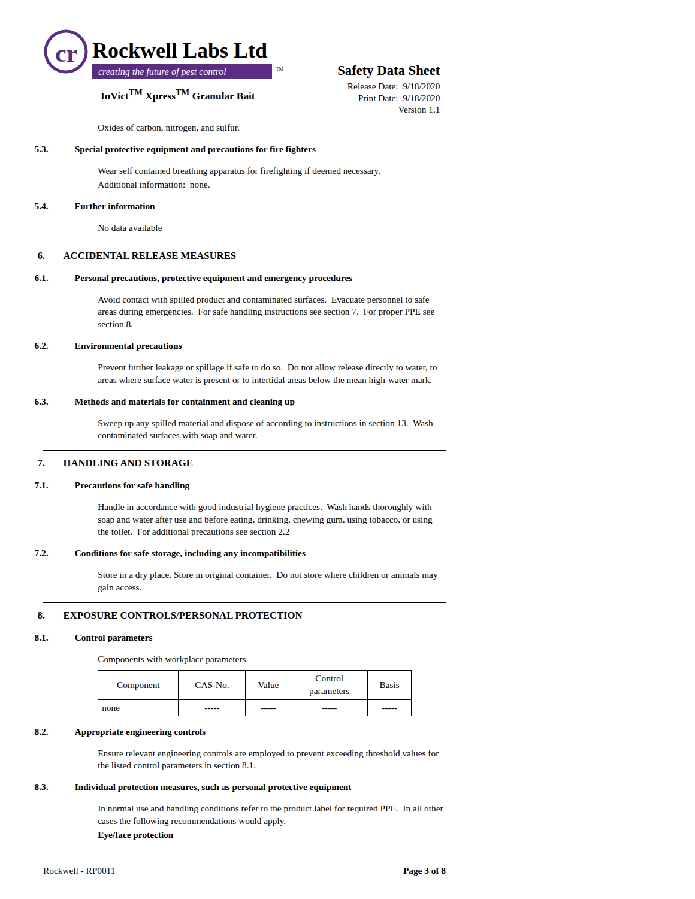cr Rockwell Labs Ltd creating the future of pest control TM
InVictTM XpressTM Granular Bait
Safety Data Sheet
Release Date: 9/18/2020
Print Date: 9/18/2020
Version 1.1
Oxides of carbon, nitrogen, and sulfur.
5.3. Special protective equipment and precautions for fire fighters
Wear self contained breathing apparatus for firefighting if deemed necessary.
Additional information: none.
5.4. Further information
No data available
6. ACCIDENTAL RELEASE MEASURES
6.1. Personal precautions, protective equipment and emergency procedures
Avoid contact with spilled product and contaminated surfaces. Evacuate personnel to safe areas during emergencies. For safe handling instructions see section 7. For proper PPE see section 8.
6.2. Environmental precautions
Prevent further leakage or spillage if safe to do so. Do not allow release directly to water, to areas where surface water is present or to intertidal areas below the mean high-water mark.
6.3. Methods and materials for containment and cleaning up
Sweep up any spilled material and dispose of according to instructions in section 13. Wash contaminated surfaces with soap and water.
7. HANDLING AND STORAGE
7.1. Precautions for safe handling
Handle in accordance with good industrial hygiene practices. Wash hands thoroughly with soap and water after use and before eating, drinking, chewing gum, using tobacco, or using the toilet. For additional precautions see section 2.2
7.2. Conditions for safe storage, including any incompatibilities
Store in a dry place. Store in original container. Do not store where children or animals may gain access.
8. EXPOSURE CONTROLS/PERSONAL PROTECTION
8.1. Control parameters
Components with workplace parameters
| Component | CAS-No. | Value | Control parameters | Basis |
| --- | --- | --- | --- | --- |
| none | ----- | ----- | ----- | ----- |
8.2. Appropriate engineering controls
Ensure relevant engineering controls are employed to prevent exceeding threshold values for the listed control parameters in section 8.1.
8.3. Individual protection measures, such as personal protective equipment
In normal use and handling conditions refer to the product label for required PPE. In all other cases the following recommendations would apply.
Eye/face protection
Rockwell - RP0011 Page 3 of 8